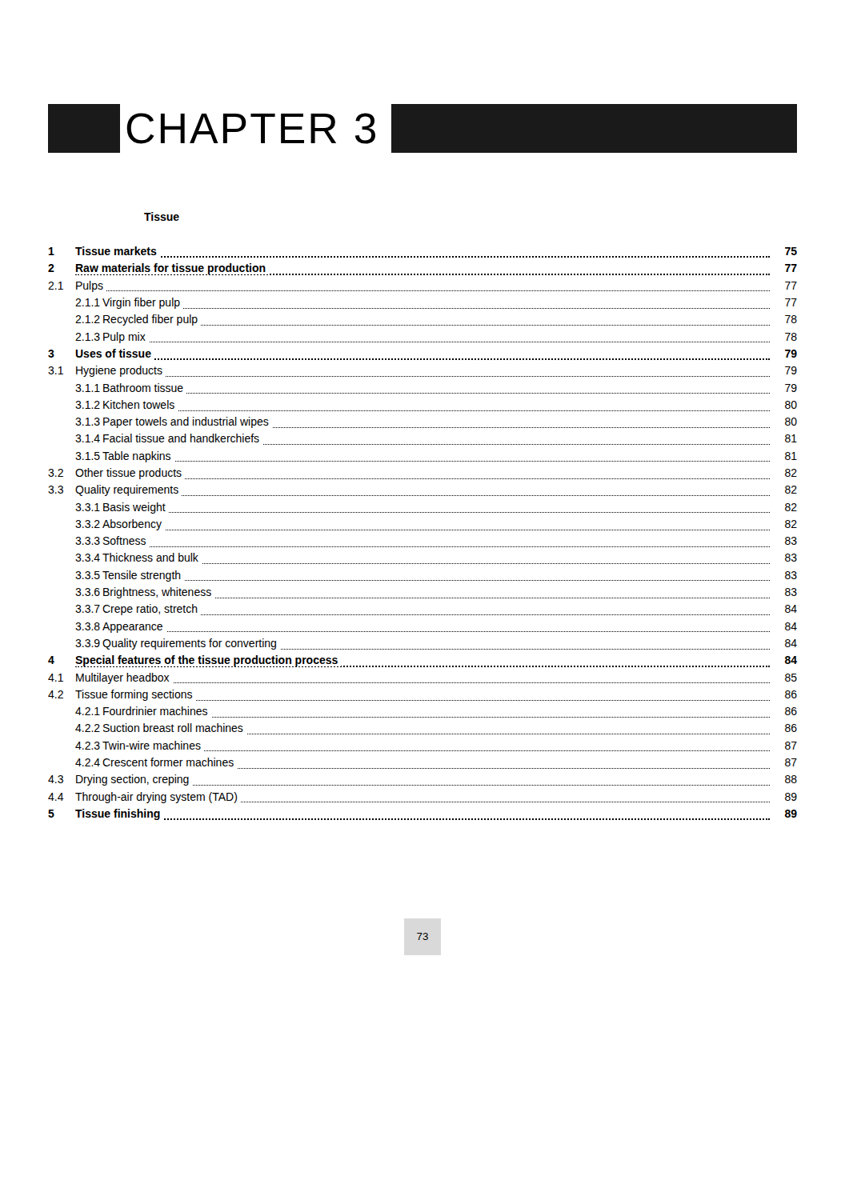CHAPTER 3
Tissue
| 1 | Tissue markets | 75 |
| 2 | Raw materials for tissue production | 77 |
| 2.1 | Pulps | 77 |
| | 2.1.1 | Virgin fiber pulp | 77 |
| | 2.1.2 | Recycled fiber pulp | 78 |
| | 2.1.3 | Pulp mix | 78 |
| 3 | Uses of tissue | 79 |
| 3.1 | Hygiene products | 79 |
| | 3.1.1 | Bathroom tissue | 79 |
| | 3.1.2 | Kitchen towels | 80 |
| | 3.1.3 | Paper towels and industrial wipes | 80 |
| | 3.1.4 | Facial tissue and handkerchiefs | 81 |
| | 3.1.5 | Table napkins | 81 |
| 3.2 | Other tissue products | 82 |
| 3.3 | Quality requirements | 82 |
| | 3.3.1 | Basis weight | 82 |
| | 3.3.2 | Absorbency | 82 |
| | 3.3.3 | Softness | 83 |
| | 3.3.4 | Thickness and bulk | 83 |
| | 3.3.5 | Tensile strength | 83 |
| | 3.3.6 | Brightness, whiteness | 83 |
| | 3.3.7 | Crepe ratio, stretch | 84 |
| | 3.3.8 | Appearance | 84 |
| | 3.3.9 | Quality requirements for converting | 84 |
| 4 | Special features of the tissue production process | 84 |
| 4.1 | Multilayer headbox | 85 |
| 4.2 | Tissue forming sections | 86 |
| | 4.2.1 | Fourdrinier machines | 86 |
| | 4.2.2 | Suction breast roll machines | 86 |
| | 4.2.3 | Twin-wire machines | 87 |
| | 4.2.4 | Crescent former machines | 87 |
| 4.3 | Drying section, creping | 88 |
| 4.4 | Through-air drying system (TAD) | 89 |
| 5 | Tissue finishing | 89 |
73